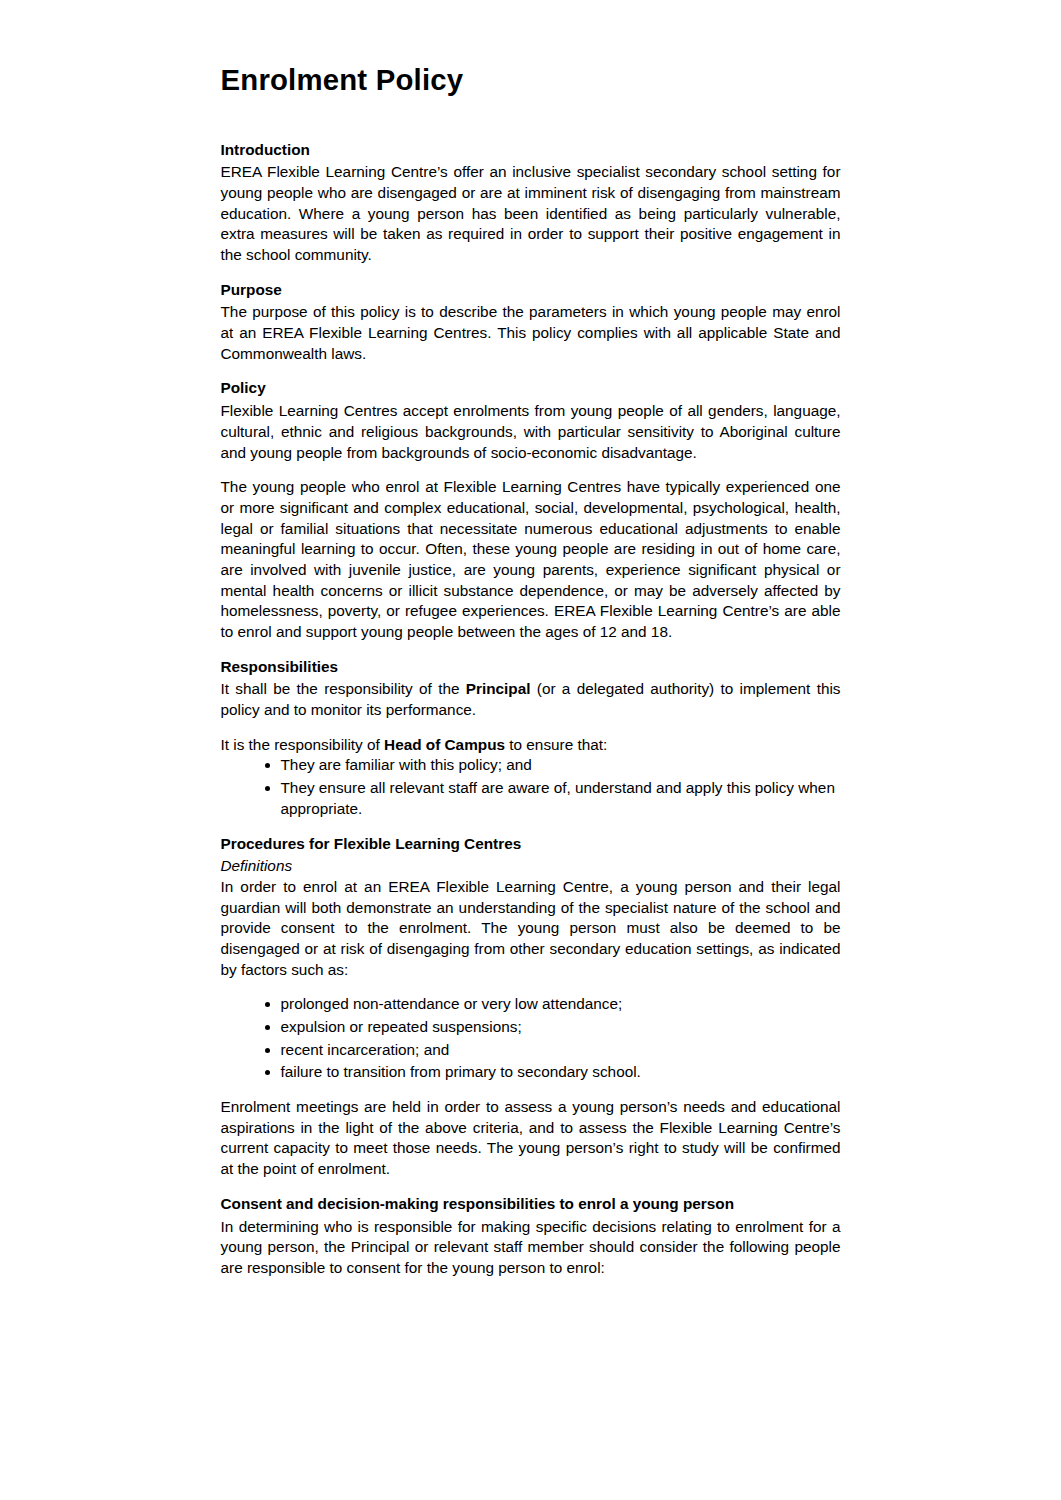Enrolment Policy
Introduction
EREA Flexible Learning Centre’s offer an inclusive specialist secondary school setting for young people who are disengaged or are at imminent risk of disengaging from mainstream education. Where a young person has been identified as being particularly vulnerable, extra measures will be taken as required in order to support their positive engagement in the school community.
Purpose
The purpose of this policy is to describe the parameters in which young people may enrol at an EREA Flexible Learning Centres. This policy complies with all applicable State and Commonwealth laws.
Policy
Flexible Learning Centres accept enrolments from young people of all genders, language, cultural, ethnic and religious backgrounds, with particular sensitivity to Aboriginal culture and young people from backgrounds of socio-economic disadvantage.
The young people who enrol at Flexible Learning Centres have typically experienced one or more significant and complex educational, social, developmental, psychological, health, legal or familial situations that necessitate numerous educational adjustments to enable meaningful learning to occur. Often, these young people are residing in out of home care, are involved with juvenile justice, are young parents, experience significant physical or mental health concerns or illicit substance dependence, or may be adversely affected by homelessness, poverty, or refugee experiences. EREA Flexible Learning Centre’s are able to enrol and support young people between the ages of 12 and 18.
Responsibilities
It shall be the responsibility of the Principal (or a delegated authority) to implement this policy and to monitor its performance.
It is the responsibility of Head of Campus to ensure that:
They are familiar with this policy; and
They ensure all relevant staff are aware of, understand and apply this policy when appropriate.
Procedures for Flexible Learning Centres
Definitions
In order to enrol at an EREA Flexible Learning Centre, a young person and their legal guardian will both demonstrate an understanding of the specialist nature of the school and provide consent to the enrolment. The young person must also be deemed to be disengaged or at risk of disengaging from other secondary education settings, as indicated by factors such as:
prolonged non-attendance or very low attendance;
expulsion or repeated suspensions;
recent incarceration; and
failure to transition from primary to secondary school.
Enrolment meetings are held in order to assess a young person’s needs and educational aspirations in the light of the above criteria, and to assess the Flexible Learning Centre’s current capacity to meet those needs. The young person’s right to study will be confirmed at the point of enrolment.
Consent and decision-making responsibilities to enrol a young person
In determining who is responsible for making specific decisions relating to enrolment for a young person, the Principal or relevant staff member should consider the following people are responsible to consent for the young person to enrol: